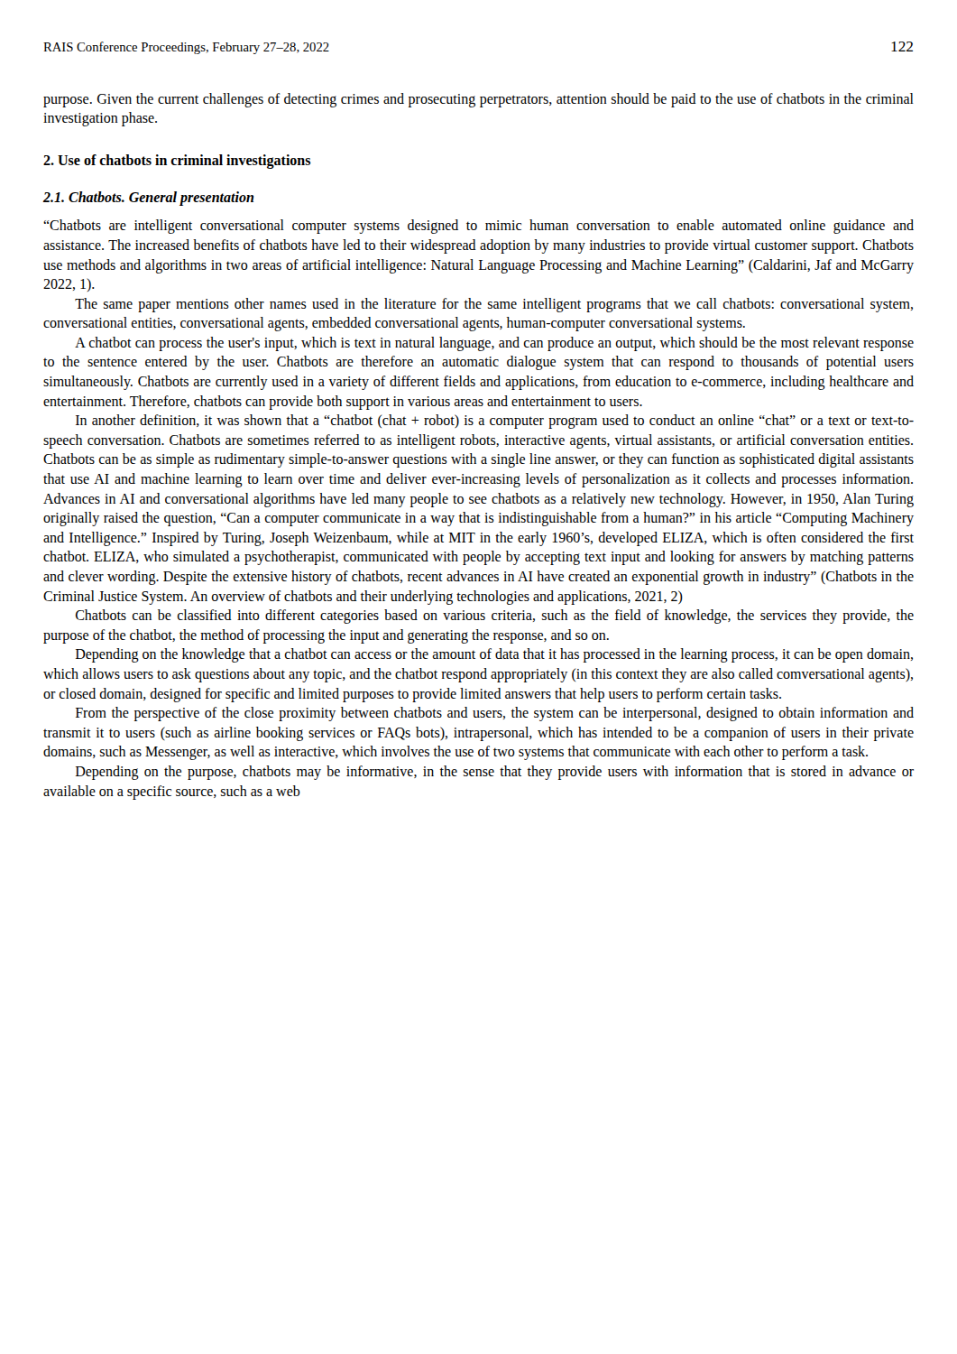RAIS Conference Proceedings, February 27–28, 2022 122
purpose. Given the current challenges of detecting crimes and prosecuting perpetrators, attention should be paid to the use of chatbots in the criminal investigation phase.
2. Use of chatbots in criminal investigations
2.1. Chatbots. General presentation
“Chatbots are intelligent conversational computer systems designed to mimic human conversation to enable automated online guidance and assistance. The increased benefits of chatbots have led to their widespread adoption by many industries to provide virtual customer support. Chatbots use methods and algorithms in two areas of artificial intelligence: Natural Language Processing and Machine Learning” (Caldarini, Jaf and McGarry 2022, 1).
The same paper mentions other names used in the literature for the same intelligent programs that we call chatbots: conversational system, conversational entities, conversational agents, embedded conversational agents, human-computer conversational systems.
A chatbot can process the user's input, which is text in natural language, and can produce an output, which should be the most relevant response to the sentence entered by the user. Chatbots are therefore an automatic dialogue system that can respond to thousands of potential users simultaneously. Chatbots are currently used in a variety of different fields and applications, from education to e-commerce, including healthcare and entertainment. Therefore, chatbots can provide both support in various areas and entertainment to users.
In another definition, it was shown that a “chatbot (chat + robot) is a computer program used to conduct an online “chat” or a text or text-to-speech conversation. Chatbots are sometimes referred to as intelligent robots, interactive agents, virtual assistants, or artificial conversation entities. Chatbots can be as simple as rudimentary simple-to-answer questions with a single line answer, or they can function as sophisticated digital assistants that use AI and machine learning to learn over time and deliver ever-increasing levels of personalization as it collects and processes information. Advances in AI and conversational algorithms have led many people to see chatbots as a relatively new technology. However, in 1950, Alan Turing originally raised the question, “Can a computer communicate in a way that is indistinguishable from a human?” in his article “Computing Machinery and Intelligence.” Inspired by Turing, Joseph Weizenbaum, while at MIT in the early 1960’s, developed ELIZA, which is often considered the first chatbot. ELIZA, who simulated a psychotherapist, communicated with people by accepting text input and looking for answers by matching patterns and clever wording. Despite the extensive history of chatbots, recent advances in AI have created an exponential growth in industry” (Chatbots in the Criminal Justice System. An overview of chatbots and their underlying technologies and applications, 2021, 2)
Chatbots can be classified into different categories based on various criteria, such as the field of knowledge, the services they provide, the purpose of the chatbot, the method of processing the input and generating the response, and so on.
Depending on the knowledge that a chatbot can access or the amount of data that it has processed in the learning process, it can be open domain, which allows users to ask questions about any topic, and the chatbot respond appropriately (in this context they are also called comversational agents), or closed domain, designed for specific and limited purposes to provide limited answers that help users to perform certain tasks.
From the perspective of the close proximity between chatbots and users, the system can be interpersonal, designed to obtain information and transmit it to users (such as airline booking services or FAQs bots), intrapersonal, which has intended to be a companion of users in their private domains, such as Messenger, as well as interactive, which involves the use of two systems that communicate with each other to perform a task.
Depending on the purpose, chatbots may be informative, in the sense that they provide users with information that is stored in advance or available on a specific source, such as a web